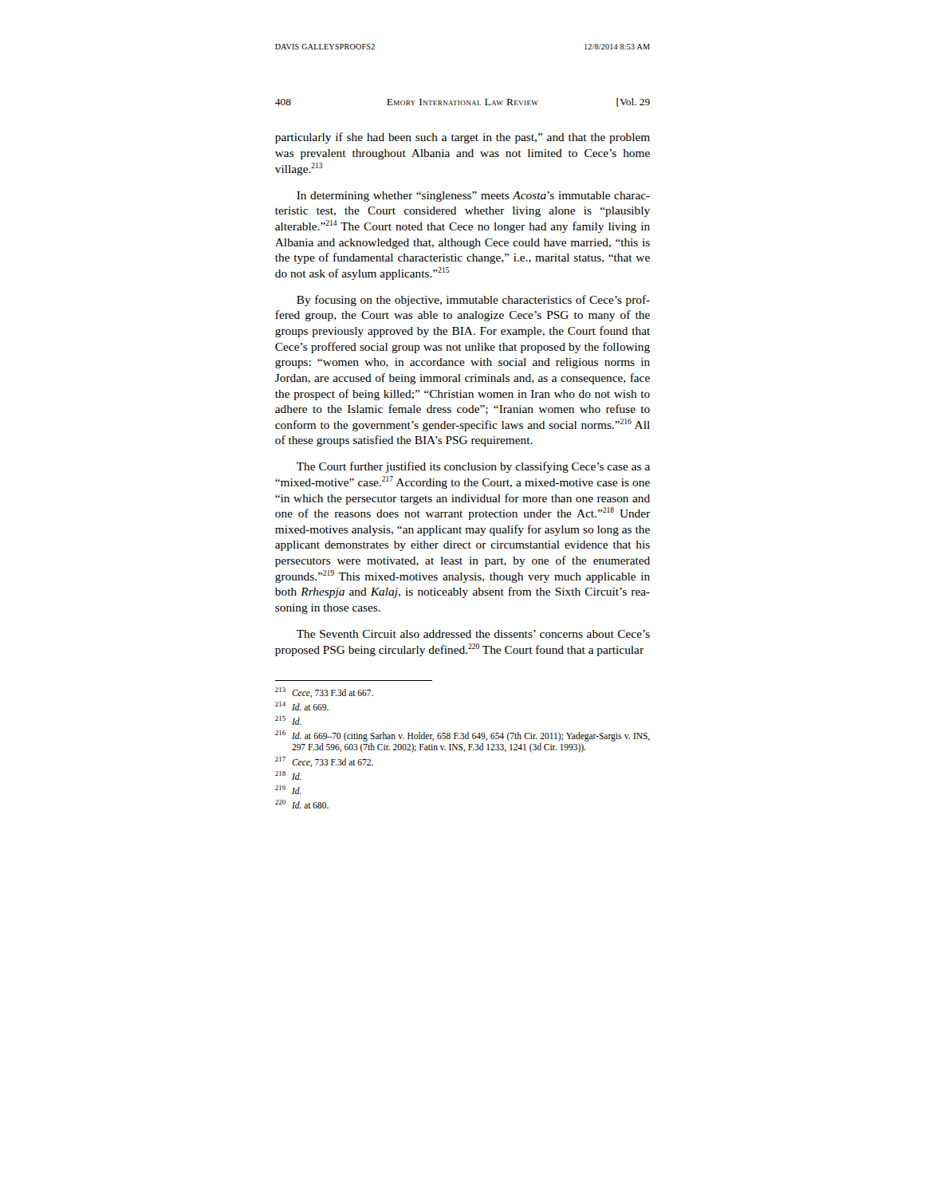Davis galleysPROOFS2 12/8/2014 8:53 AM
408 Emory International Law Review [Vol. 29
particularly if she had been such a target in the past,” and that the problem was prevalent throughout Albania and was not limited to Cece’s home village.213
In determining whether “singleness” meets Acosta’s immutable characteristic test, the Court considered whether living alone is “plausibly alterable.”214 The Court noted that Cece no longer had any family living in Albania and acknowledged that, although Cece could have married, “this is the type of fundamental characteristic change,” i.e., marital status, “that we do not ask of asylum applicants.”215
By focusing on the objective, immutable characteristics of Cece’s proffered group, the Court was able to analogize Cece’s PSG to many of the groups previously approved by the BIA. For example, the Court found that Cece’s proffered social group was not unlike that proposed by the following groups: “women who, in accordance with social and religious norms in Jordan, are accused of being immoral criminals and, as a consequence, face the prospect of being killed;” “Christian women in Iran who do not wish to adhere to the Islamic female dress code”; “Iranian women who refuse to conform to the government’s gender-specific laws and social norms.”216 All of these groups satisfied the BIA’s PSG requirement.
The Court further justified its conclusion by classifying Cece’s case as a “mixed-motive” case.217 According to the Court, a mixed-motive case is one “in which the persecutor targets an individual for more than one reason and one of the reasons does not warrant protection under the Act.”218 Under mixed-motives analysis, “an applicant may qualify for asylum so long as the applicant demonstrates by either direct or circumstantial evidence that his persecutors were motivated, at least in part, by one of the enumerated grounds.”219 This mixed-motives analysis, though very much applicable in both Rrhespja and Kalaj, is noticeably absent from the Sixth Circuit’s reasoning in those cases.
The Seventh Circuit also addressed the dissents’ concerns about Cece’s proposed PSG being circularly defined.220 The Court found that a particular
213 Cece, 733 F.3d at 667.
214 Id. at 669.
215 Id.
216 Id. at 669–70 (citing Sarhan v. Holder, 658 F.3d 649, 654 (7th Cir. 2011); Yadegar-Sargis v. INS, 297 F.3d 596, 603 (7th Cir. 2002); Fatin v. INS, F.3d 1233, 1241 (3d Cir. 1993)).
217 Cece, 733 F.3d at 672.
218 Id.
219 Id.
220 Id. at 680.